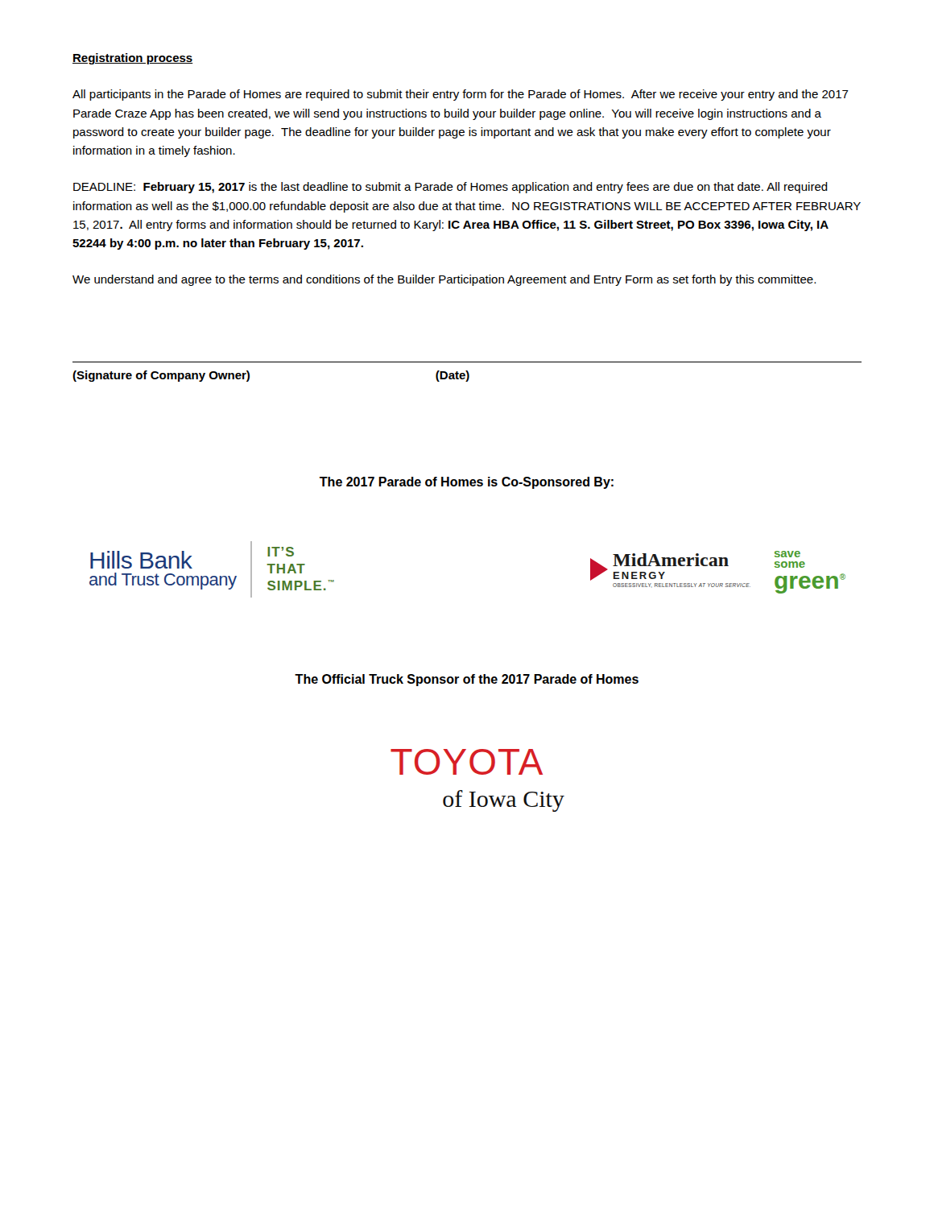Registration process
All participants in the Parade of Homes are required to submit their entry form for the Parade of Homes. After we receive your entry and the 2017 Parade Craze App has been created, we will send you instructions to build your builder page online. You will receive login instructions and a password to create your builder page. The deadline for your builder page is important and we ask that you make every effort to complete your information in a timely fashion.
DEADLINE: February 15, 2017 is the last deadline to submit a Parade of Homes application and entry fees are due on that date. All required information as well as the $1,000.00 refundable deposit are also due at that time. NO REGISTRATIONS WILL BE ACCEPTED AFTER FEBRUARY 15, 2017. All entry forms and information should be returned to Karyl: IC Area HBA Office, 11 S. Gilbert Street, PO Box 3396, Iowa City, IA 52244 by 4:00 p.m. no later than February 15, 2017.
We understand and agree to the terms and conditions of the Builder Participation Agreement and Entry Form as set forth by this committee.
(Signature of Company Owner)(Date)
The 2017 Parade of Homes is Co-Sponsored By:
Hills Bank
and Trust Company
IT’S
THAT
SIMPLE.™
MidAmerican
ENERGY
OBSESSIVELY, RELENTLESSLY AT YOUR SERVICE.
save
some
green®
The Official Truck Sponsor of the 2017 Parade of Homes
TOYOTA of Iowa City